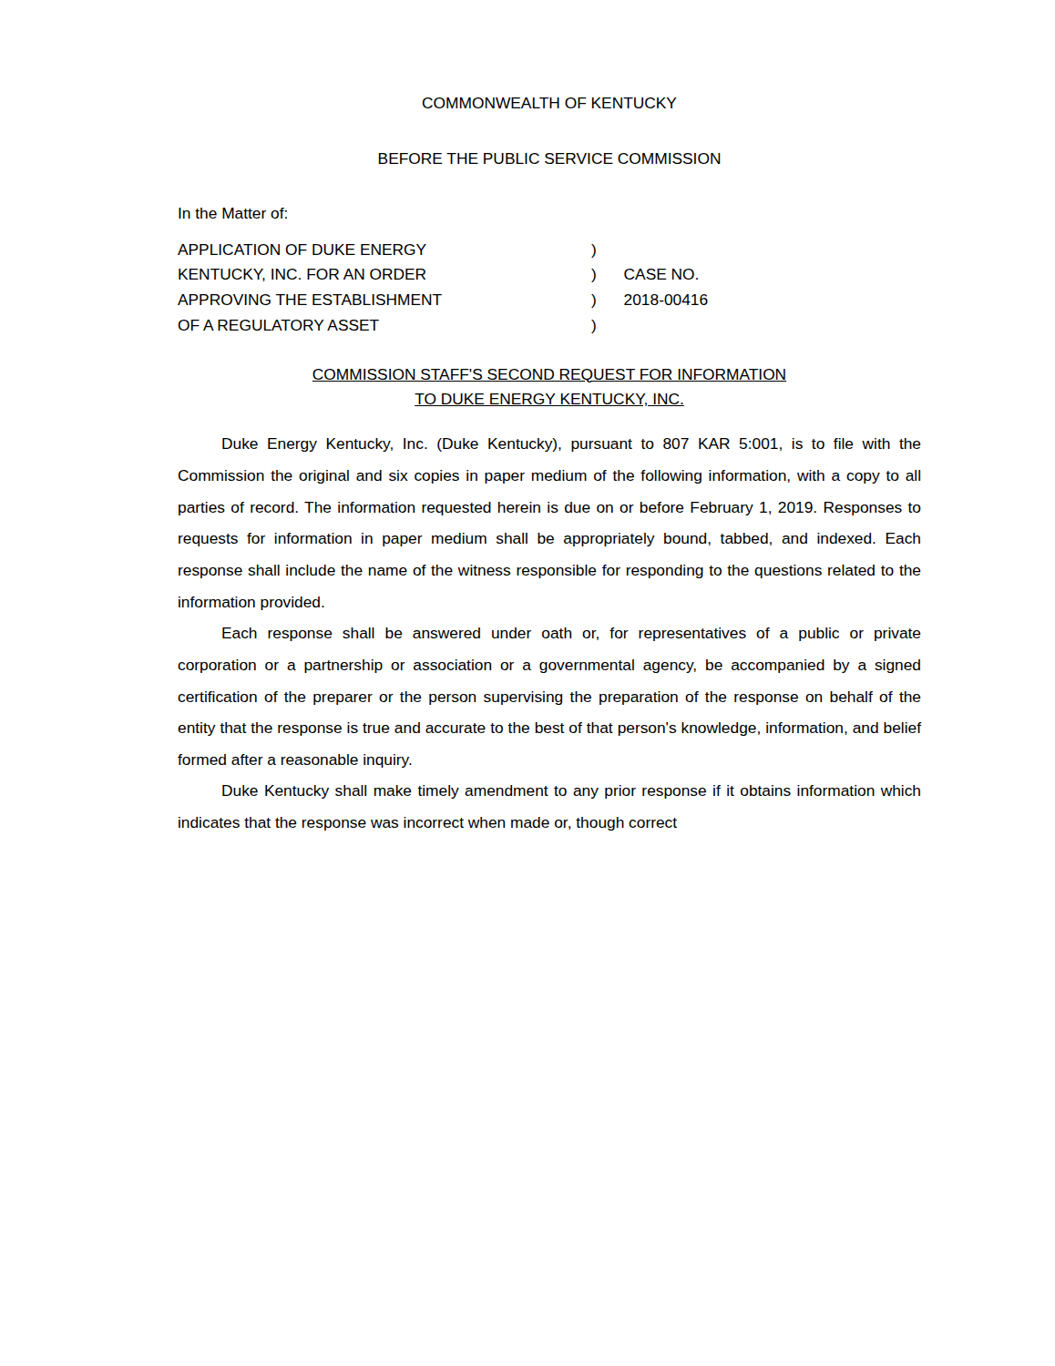COMMONWEALTH OF KENTUCKY
BEFORE THE PUBLIC SERVICE COMMISSION
In the Matter of:
| APPLICATION OF DUKE ENERGY KENTUCKY, INC. FOR AN ORDER APPROVING THE ESTABLISHMENT OF A REGULATORY ASSET | ) ) ) ) | CASE NO. 2018-00416 |
COMMISSION STAFF'S SECOND REQUEST FOR INFORMATION
TO DUKE ENERGY KENTUCKY, INC.
Duke Energy Kentucky, Inc. (Duke Kentucky), pursuant to 807 KAR 5:001, is to file with the Commission the original and six copies in paper medium of the following information, with a copy to all parties of record. The information requested herein is due on or before February 1, 2019. Responses to requests for information in paper medium shall be appropriately bound, tabbed, and indexed. Each response shall include the name of the witness responsible for responding to the questions related to the information provided.
Each response shall be answered under oath or, for representatives of a public or private corporation or a partnership or association or a governmental agency, be accompanied by a signed certification of the preparer or the person supervising the preparation of the response on behalf of the entity that the response is true and accurate to the best of that person's knowledge, information, and belief formed after a reasonable inquiry.
Duke Kentucky shall make timely amendment to any prior response if it obtains information which indicates that the response was incorrect when made or, though correct